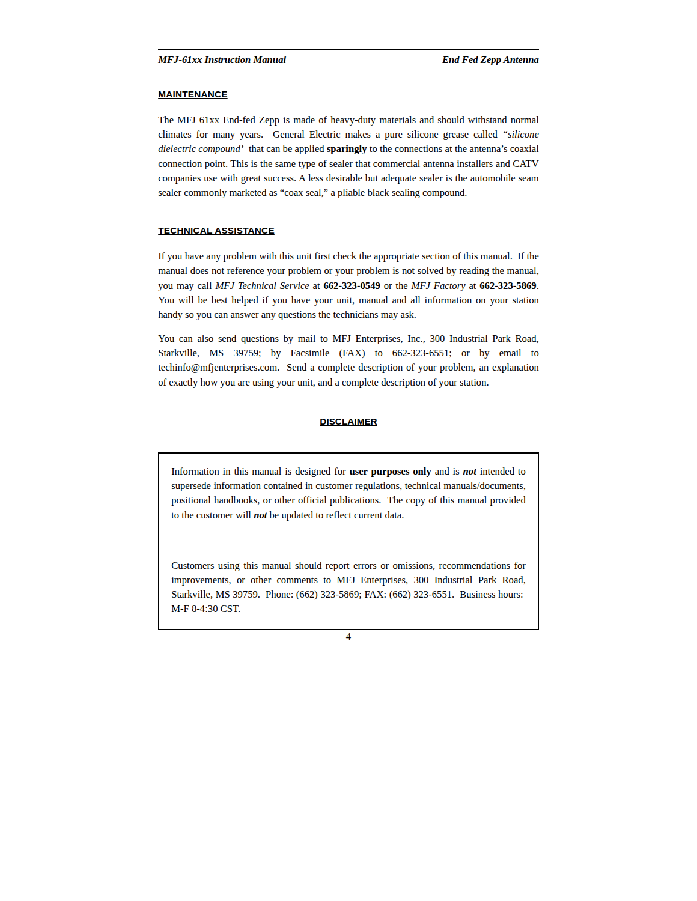MFJ-61xx Instruction Manual End Fed Zepp Antenna
MAINTENANCE
The MFJ 61xx End-fed Zepp is made of heavy-duty materials and should withstand normal climates for many years. General Electric makes a pure silicone grease called “silicone dielectric compound’ that can be applied sparingly to the connections at the antenna’s coaxial connection point. This is the same type of sealer that commercial antenna installers and CATV companies use with great success. A less desirable but adequate sealer is the automobile seam sealer commonly marketed as “coax seal,” a pliable black sealing compound.
TECHNICAL ASSISTANCE
If you have any problem with this unit first check the appropriate section of this manual. If the manual does not reference your problem or your problem is not solved by reading the manual, you may call MFJ Technical Service at 662-323-0549 or the MFJ Factory at 662-323-5869. You will be best helped if you have your unit, manual and all information on your station handy so you can answer any questions the technicians may ask.
You can also send questions by mail to MFJ Enterprises, Inc., 300 Industrial Park Road, Starkville, MS 39759; by Facsimile (FAX) to 662-323-6551; or by email to techinfo@mfjenterprises.com. Send a complete description of your problem, an explanation of exactly how you are using your unit, and a complete description of your station.
DISCLAIMER
Information in this manual is designed for user purposes only and is not intended to supersede information contained in customer regulations, technical manuals/documents, positional handbooks, or other official publications. The copy of this manual provided to the customer will not be updated to reflect current data.
Customers using this manual should report errors or omissions, recommendations for improvements, or other comments to MFJ Enterprises, 300 Industrial Park Road, Starkville, MS 39759. Phone: (662) 323-5869; FAX: (662) 323-6551. Business hours: M-F 8-4:30 CST.
4